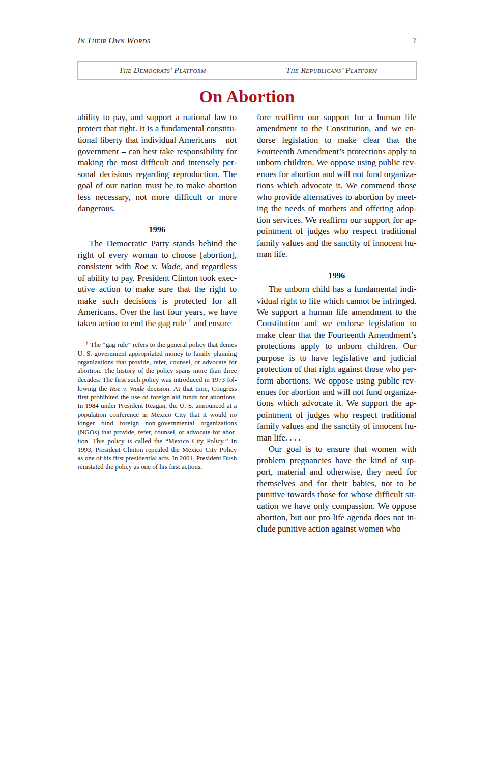In Their Own Words
7
The Democrats’ Platform
The Republicans’ Platform
On Abortion
ability to pay, and support a national law to protect that right. It is a fundamental constitutional liberty that individual Americans – not government – can best take responsibility for making the most difficult and intensely personal decisions regarding reproduction. The goal of our nation must be to make abortion less necessary, not more difficult or more dangerous.
1996
The Democratic Party stands behind the right of every woman to choose [abortion], consistent with Roe v. Wade, and regardless of ability to pay. President Clinton took executive action to make sure that the right to make such decisions is protected for all Americans. Over the last four years, we have taken action to end the gag rule † and ensure
† The “gag rule” refers to the general policy that denies U. S. government appropriated money to family planning organizations that provide, refer, counsel, or advocate for abortion. The history of the policy spans more than three decades. The first such policy was introduced in 1973 following the Roe v. Wade decision. At that time, Congress first prohibited the use of foreign-aid funds for abortions. In 1984 under President Reagan, the U. S. announced at a population conference in Mexico City that it would no longer fund foreign non-governmental organizations (NGOs) that provide, refer, counsel, or advocate for abortion. This policy is called the “Mexico City Policy.” In 1993, President Clinton repealed the Mexico City Policy as one of his first presidential acts. In 2001, President Bush reinstated the policy as one of his first actions.
fore reaffirm our support for a human life amendment to the Constitution, and we endorse legislation to make clear that the Fourteenth Amendment’s protections apply to unborn children. We oppose using public revenues for abortion and will not fund organizations which advocate it. We commend those who provide alternatives to abortion by meeting the needs of mothers and offering adoption services. We reaffirm our support for appointment of judges who respect traditional family values and the sanctity of innocent human life.
1996
The unborn child has a fundamental individual right to life which cannot be infringed. We support a human life amendment to the Constitution and we endorse legislation to make clear that the Fourteenth Amendment’s protections apply to unborn children. Our purpose is to have legislative and judicial protection of that right against those who perform abortions. We oppose using public revenues for abortion and will not fund organizations which advocate it. We support the appointment of judges who respect traditional family values and the sanctity of innocent human life. . . .
Our goal is to ensure that women with problem pregnancies have the kind of support, material and otherwise, they need for themselves and for their babies, not to be punitive towards those for whose difficult situation we have only compassion. We oppose abortion, but our pro-life agenda does not include punitive action against women who